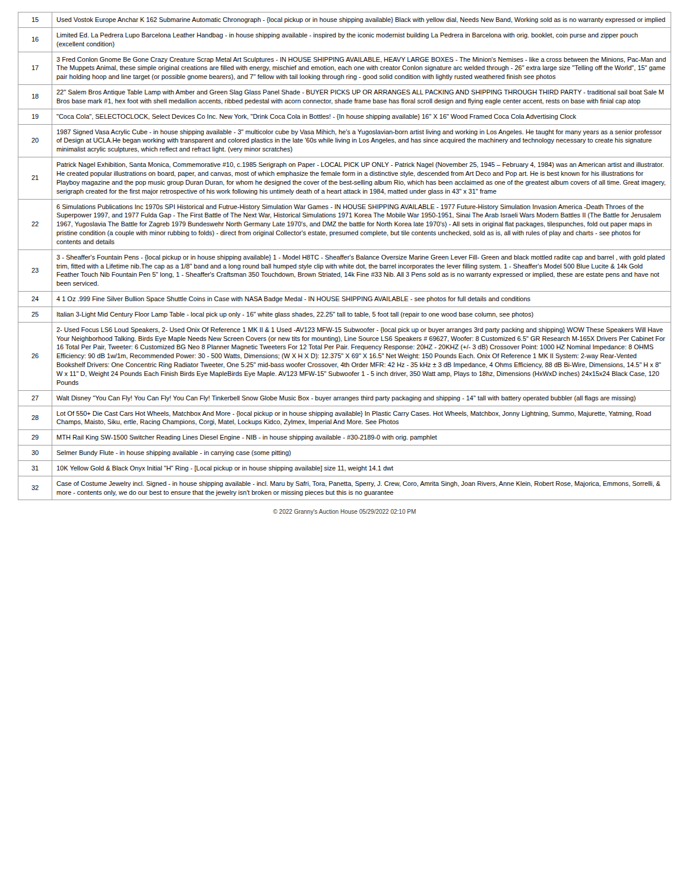| 15 | Used Vostok Europe Anchar K 162 Submarine Automatic Chronograph - {local pickup or in house shipping available} Black with yellow dial, Needs New Band, Working sold as is no warranty expressed or implied |
| 16 | Limited Ed. La Pedrera Lupo Barcelona Leather Handbag - in house shipping available - inspired by the iconic modernist building La Pedrera in Barcelona with orig. booklet, coin purse and zipper pouch (excellent condition) |
| 17 | 3 Fred Conlon Gnome Be Gone Crazy Creature Scrap Metal Art Sculptures - IN HOUSE SHIPPING AVAILABLE, HEAVY LARGE BOXES - The Minion's Nemises - like a cross between the Minions, Pac-Man and The Muppets Animal, these simple original creations are filled with energy, mischief and emotion, each one with creator Conlon signature arc welded through - 26" extra large size "Telling off the World", 15" game pair holding hoop and line target (or possible gnome bearers), and 7" fellow with tail looking through ring - good solid condition with lightly rusted weathered finish see photos |
| 18 | 22" Salem Bros Antique Table Lamp with Amber and Green Slag Glass Panel Shade - BUYER PICKS UP OR ARRANGES ALL PACKING AND SHIPPING THROUGH THIRD PARTY - traditional sail boat Sale M Bros base mark #1, hex foot with shell medallion accents, ribbed pedestal with acorn connector, shade frame base has floral scroll design and flying eagle center accent, rests on base with finial cap atop |
| 19 | "Coca Cola", SELECTOCLOCK, Select Devices Co Inc. New York, "Drink Coca Cola in Bottles! - {In house shipping available} 16" X 16" Wood Framed Coca Cola Advertising Clock |
| 20 | 1987 Signed Vasa Acrylic Cube - in house shipping available - 3" multicolor cube by Vasa Mihich, he's a Yugoslavian-born artist living and working in Los Angeles. He taught for many years as a senior professor of Design at UCLA.He began working with transparent and colored plastics in the late '60s while living in Los Angeles, and has since acquired the machinery and technology necessary to create his signature minimalist acrylic sculptures, which reflect and refract light. (very minor scratches) |
| 21 | Patrick Nagel Exhibition, Santa Monica, Commemorative #10, c.1985 Serigraph on Paper - LOCAL PICK UP ONLY - Patrick Nagel (November 25, 1945 – February 4, 1984) was an American artist and illustrator. He created popular illustrations on board, paper, and canvas, most of which emphasize the female form in a distinctive style, descended from Art Deco and Pop art. He is best known for his illustrations for Playboy magazine and the pop music group Duran Duran, for whom he designed the cover of the best-selling album Rio, which has been acclaimed as one of the greatest album covers of all time. Great imagery, serigraph created for the first major retrospective of his work following his untimely death of a heart attack in 1984, matted under glass in 43" x 31" frame |
| 22 | 6 Simulations Publications Inc 1970s SPI Historical and Futrue-History Simulation War Games - IN HOUSE SHIPPING AVAILABLE - 1977 Future-History Simulation Invasion America -Death Throes of the Superpower 1997, and 1977 Fulda Gap - The First Battle of The Next War, Historical Simulations 1971 Korea The Mobile War 1950-1951, Sinai The Arab Israeli Wars Modern Battles II (The Battle for Jerusalem 1967, Yugoslavia The Battle for Zagreb 1979 Bundeswehr North Germany Late 1970's, and DMZ the battle for North Korea late 1970's) - All sets in original flat packages, tilespunches, fold out paper maps in pristine condition (a couple with minor rubbing to folds) - direct from original Collector's estate, presumed complete, but tile contents unchecked, sold as is, all with rules of play and charts - see photos for contents and details |
| 23 | 3 - Sheaffer's Fountain Pens - {local pickup or in house shipping available} 1 - Model H8TC - Sheaffer's Balance Oversize Marine Green Lever Fill- Green and black mottled radite cap and barrel , with gold plated trim, fitted with a Lifetime nib.The cap as a 1/8" band and a long round ball humped style clip with white dot, the barrel incorporates the lever filling system. 1 - Sheaffer's Model 500 Blue Lucite & 14k Gold Feather Touch Nib Fountain Pen 5" long, 1 - Sheaffer's Craftsman 350 Touchdown, Brown Striated, 14k Fine #33 Nib. All 3 Pens sold as is no warranty expressed or implied, these are estate pens and have not been serviced. |
| 24 | 4 1 Oz .999 Fine Silver Bullion Space Shuttle Coins in Case with NASA Badge Medal - IN HOUSE SHIPPING AVAILABLE - see photos for full details and conditions |
| 25 | Italian 3-Light Mid Century Floor Lamp Table - local pick up only - 16" white glass shades, 22.25" tall to table, 5 foot tall (repair to one wood base column, see photos) |
| 26 | 2- Used Focus LS6 Loud Speakers, 2- Used Onix Of Reference 1 MK II & 1 Used -AV123 MFW-15 Subwoofer - {local pick up or buyer arranges 3rd party packing and shipping} WOW These Speakers Will Have Your Neighborhood Talking. Birds Eye Maple Needs New Screen Covers (or new tits for mounting), Line Source LS6 Speakers # 69627, Woofer: 8 Customized 6.5" GR Research M-165X Drivers Per Cabinet For 16 Total Per Pair, Tweeter: 6 Customized BG Neo 8 Planner Magnetic Tweeters For 12 Total Per Pair. Frequency Response: 20HZ - 20KHZ (+/- 3 dB) Crossover Point: 1000 HZ Nominal Impedance: 8 OHMS Efficiency: 90 dB 1w/1m, Recommended Power: 30 - 500 Watts, Dimensions; (W X H X D): 12.375" X 69" X 16.5" Net Weight: 150 Pounds Each. Onix Of Reference 1 MK II System: 2-way Rear-Vented Bookshelf Drivers: One Concentric Ring Radiator Tweeter, One 5.25" mid-bass woofer Crossover, 4th Order MFR: 42 Hz - 35 kHz ± 3 dB Impedance, 4 Ohms Efficiency, 88 dB Bi-Wire, Dimensions, 14.5" H x 8" W x 11" D, Weight 24 Pounds Each Finish Birds Eye MapleBirds Eye Maple. AV123 MFW-15" Subwoofer 1 - 5 inch driver, 350 Watt amp, Plays to 18hz, Dimensions (HxWxD inches) 24x15x24 Black Case, 120 Pounds |
| 27 | Walt Disney "You Can Fly! You Can Fly! You Can Fly! Tinkerbell Snow Globe Music Box - buyer arranges third party packaging and shipping - 14" tall with battery operated bubbler (all flags are missing) |
| 28 | Lot Of 550+ Die Cast Cars Hot Wheels, Matchbox And More - {local pickup or in house shipping available} In Plastic Carry Cases. Hot Wheels, Matchbox, Jonny Lightning, Summo, Majurette, Yatming, Road Champs, Maisto, Siku, ertle, Racing Champions, Corgi, Matel, Lockups Kidco, Zylmex, Imperial And More. See Photos |
| 29 | MTH Rail King SW-1500 Switcher Reading Lines Diesel Engine - NIB - in house shipping available - #30-2189-0 with orig. pamphlet |
| 30 | Selmer Bundy Flute - in house shipping available - in carrying case (some pitting) |
| 31 | 10K Yellow Gold & Black Onyx Initial "H" Ring - [Local pickup or in house shipping available] size 11, weight 14.1 dwt |
| 32 | Case of Costume Jewelry incl. Signed - in house shipping available - incl. Maru by Safri, Tora, Panetta, Sperry, J. Crew, Coro, Amrita Singh, Joan Rivers, Anne Klein, Robert Rose, Majorica, Emmons, Sorrelli, & more - contents only, we do our best to ensure that the jewelry isn't broken or missing pieces but this is no guarantee |
© 2022 Granny's Auction House 05/29/2022 02:10 PM